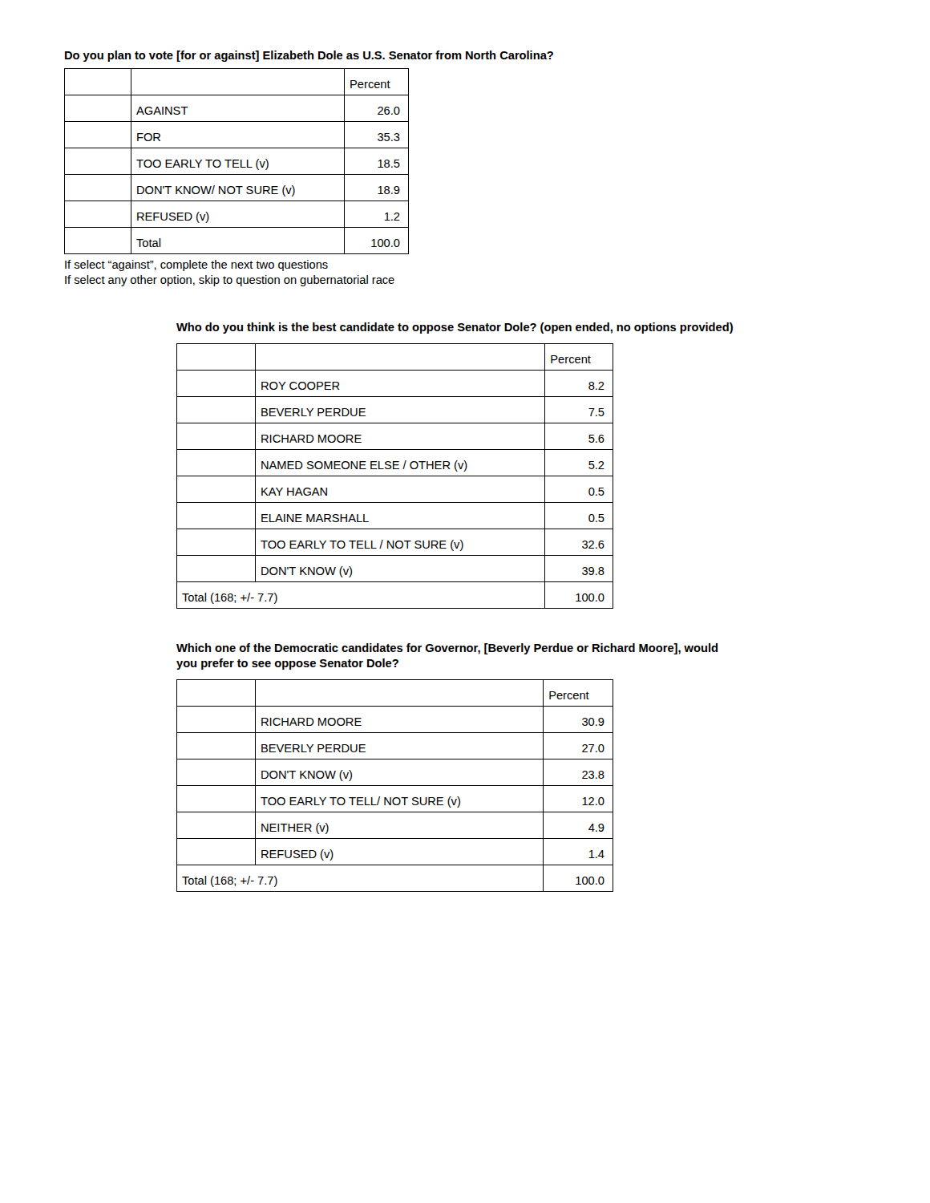Do you plan to vote [for or against] Elizabeth Dole as U.S. Senator from North Carolina?
| | | Percent |
| | AGAINST | 26.0 |
| | FOR | 35.3 |
| | TOO EARLY TO TELL (v) | 18.5 |
| | DON'T KNOW/ NOT SURE (v) | 18.9 |
| | REFUSED (v) | 1.2 |
| | Total | 100.0 |
If select “against”, complete the next two questions
If select any other option, skip to question on gubernatorial race
Who do you think is the best candidate to oppose Senator Dole? (open ended, no options provided)
| | | Percent |
| | ROY COOPER | 8.2 |
| | BEVERLY PERDUE | 7.5 |
| | RICHARD MOORE | 5.6 |
| | NAMED SOMEONE ELSE / OTHER (v) | 5.2 |
| | KAY HAGAN | 0.5 |
| | ELAINE MARSHALL | 0.5 |
| | TOO EARLY TO TELL / NOT SURE (v) | 32.6 |
| | DON'T KNOW (v) | 39.8 |
| Total (168; +/- 7.7) | 100.0 |
Which one of the Democratic candidates for Governor, [Beverly Perdue or Richard Moore], would you prefer to see oppose Senator Dole?
| | | Percent |
| | RICHARD MOORE | 30.9 |
| | BEVERLY PERDUE | 27.0 |
| | DON'T KNOW (v) | 23.8 |
| | TOO EARLY TO TELL/ NOT SURE (v) | 12.0 |
| | NEITHER (v) | 4.9 |
| | REFUSED (v) | 1.4 |
| Total (168; +/- 7.7) | 100.0 |